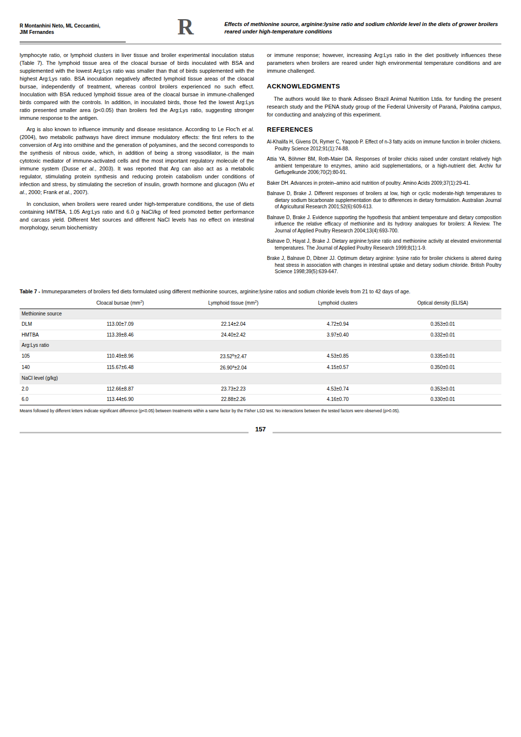R Montanhini Neto, ML Ceccantini,
JIM Fernandes
R
Effects of methionine source, arginine:lysine ratio and sodium chloride level in the diets of grower broilers reared under high-temperature conditions
lymphocyte ratio, or lymphoid clusters in liver tissue and broiler experimental inoculation status (Table 7). The lymphoid tissue area of the cloacal bursae of birds inoculated with BSA and supplemented with the lowest Arg:Lys ratio was smaller than that of birds supplemented with the highest Arg:Lys ratio. BSA inoculation negatively affected lymphoid tissue areas of the cloacal bursae, independently of treatment, whereas control broilers experienced no such effect. Inoculation with BSA reduced lymphoid tissue area of the cloacal bursae in immune-challenged birds compared with the controls. In addition, in inoculated birds, those fed the lowest Arg:Lys ratio presented smaller area (p<0.05) than broilers fed the Arg:Lys ratio, suggesting stronger immune response to the antigen.
Arg is also known to influence immunity and disease resistance. According to Le Floc'h et al. (2004), two metabolic pathways have direct immune modulatory effects: the first refers to the conversion of Arg into ornithine and the generation of polyamines, and the second corresponds to the synthesis of nitrous oxide, which, in addition of being a strong vasodilator, is the main cytotoxic mediator of immune-activated cells and the most important regulatory molecule of the immune system (Dusse et al., 2003). It was reported that Arg can also act as a metabolic regulator, stimulating protein synthesis and reducing protein catabolism under conditions of infection and stress, by stimulating the secretion of insulin, growth hormone and glucagon (Wu et al., 2000; Frank et al., 2007).
In conclusion, when broilers were reared under high-temperature conditions, the use of diets containing HMTBA, 1.05 Arg:Lys ratio and 6.0 g NaCl/kg of feed promoted better performance and carcass yield. Different Met sources and different NaCl levels has no effect on intestinal morphology, serum biochemistry
or immune response; however, increasing Arg:Lys ratio in the diet positively influences these parameters when broilers are reared under high environmental temperature conditions and are immune challenged.
ACKNOWLEDGMENTS
The authors would like to thank Adisseo Brazil Animal Nutrition Ltda. for funding the present research study and the PENA study group of the Federal University of Paraná, Palotina campus, for conducting and analyzing of this experiment.
REFERENCES
Al-Khalifa H, Givens DI, Rymer C, Yaqoob P. Effect of n-3 fatty acids on immune function in broiler chickens. Poultry Science 2012;91(1):74-88.
Attia YA, Böhmer BM, Roth-Maier DA. Responses of broiler chicks raised under constant relatively high ambient temperature to enzymes, amino acid supplementations, or a high-nutrient diet. Archiv fur Geflugelkunde 2006;70(2):80-91.
Baker DH. Advances in protein–amino acid nutrition of poultry. Amino Acids 2009;37(1):29-41.
Balnave D, Brake J. Different responses of broilers at low, high or cyclic moderate-high temperatures to dietary sodium bicarbonate supplementation due to differences in dietary formulation. Australian Journal of Agricultural Research 2001;52(6):609-613.
Balnave D, Brake J. Evidence supporting the hypothesis that ambient temperature and dietary composition influence the relative efficacy of methionine and its hydroxy analogues for broilers: A Review. The Journal of Applied Poultry Research 2004;13(4):693-700.
Balnave D, Hayat J, Brake J. Dietary arginine:lysine ratio and methionine activity at elevated environmental temperatures. The Journal of Applied Poultry Research 1999;8(1):1-9.
Brake J, Balnave D, Dibner JJ. Optimum dietary arginine: lysine ratio for broiler chickens is altered during heat stress in association with changes in intestinal uptake and dietary sodium chloride. British Poultry Science 1998;39(5):639-647.
Table 7 - Immuneparameters of broilers fed diets formulated using different methionine sources, arginine:lysine ratios and sodium chloride levels from 21 to 42 days of age.
| | Cloacal bursae (mm 2 ) | Lymphoid tissue (mm 2 ) | Lymphoid clusters | Optical density (ELISA) |
| --- | --- | --- | --- | --- |
| Methionine source |
| DLM | 113.00±7.09 | 22.14±2.04 | 4.72±0.94 | 0.353±0.01 |
| HMTBA | 113.39±8.46 | 24.40±2.42 | 3.97±0.40 | 0.332±0.01 |
| Arg:Lys ratio |
| 105 | 110.49±8.96 | 23.52 b ±2.47 | 4.53±0.85 | 0.335±0.01 |
| 140 | 115.67±6.48 | 26.90 a ±2.04 | 4.15±0.57 | 0.350±0.01 |
| NaCl level (g/kg) |
| 2.0 | 112.66±8.87 | 23.73±2.23 | 4.53±0.74 | 0.353±0.01 |
| 6.0 | 113.44±6.90 | 22.88±2.26 | 4.16±0.70 | 0.330±0.01 |
Means followed by different letters indicate significant difference (p<0.05) between treatments within a same factor by the Fisher LSD test. No interactions between the tested factors were observed (p>0.05).
157